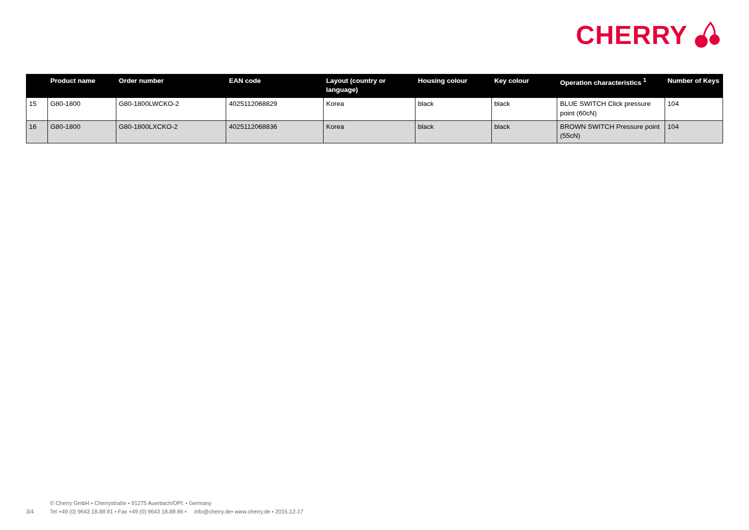CHERRY
| | Product name | Order number | EAN code | Layout (country or language) | Housing colour | Key colour | Operation characteristics 1 | Number of Keys |
| --- | --- | --- | --- | --- | --- | --- | --- | --- |
| 15 | G80-1800 | G80-1800LWCKO-2 | 4025112068829 | Korea | black | black | BLUE SWITCH Click pressure point (60cN) | 104 |
| 16 | G80-1800 | G80-1800LXCKO-2 | 4025112068836 | Korea | black | black | BROWN SWITCH Pressure point (55cN) | 104 |
3/4
© Cherry GmbH • Cherrystraße • 91275 Auerbach/OPf. • Germany
Tel +49 (0) 9643 18-88 81 • Fax +49 (0) 9643 18-88 86 • info@cherry.de• www.cherry.de • 2015-12-17